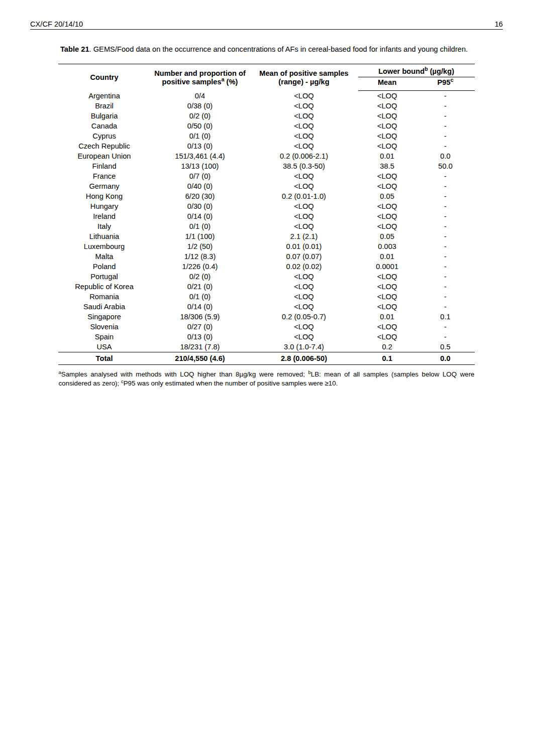CX/CF 20/14/10 16
Table 21. GEMS/Food data on the occurrence and concentrations of AFs in cereal-based food for infants and young children.
| Country | Number and proportion of positive samples a (%) | Mean of positive samples (range) - µg/kg | Lower bound b (µg/kg) |
| --- | --- | --- | --- |
| Mean | P95 c |
| Argentina | 0/4 | <LOQ | <LOQ | - |
| Brazil | 0/38 (0) | <LOQ | <LOQ | - |
| Bulgaria | 0/2 (0) | <LOQ | <LOQ | - |
| Canada | 0/50 (0) | <LOQ | <LOQ | - |
| Cyprus | 0/1 (0) | <LOQ | <LOQ | - |
| Czech Republic | 0/13 (0) | <LOQ | <LOQ | - |
| European Union | 151/3,461 (4.4) | 0.2 (0.006-2.1) | 0.01 | 0.0 |
| Finland | 13/13 (100) | 38.5 (0.3-50) | 38.5 | 50.0 |
| France | 0/7 (0) | <LOQ | <LOQ | - |
| Germany | 0/40 (0) | <LOQ | <LOQ | - |
| Hong Kong | 6/20 (30) | 0.2 (0.01-1.0) | 0.05 | - |
| Hungary | 0/30 (0) | <LOQ | <LOQ | - |
| Ireland | 0/14 (0) | <LOQ | <LOQ | - |
| Italy | 0/1 (0) | <LOQ | <LOQ | - |
| Lithuania | 1/1 (100) | 2.1 (2.1) | 0.05 | - |
| Luxembourg | 1/2 (50) | 0.01 (0.01) | 0.003 | - |
| Malta | 1/12 (8.3) | 0.07 (0.07) | 0.01 | - |
| Poland | 1/226 (0.4) | 0.02 (0.02) | 0.0001 | - |
| Portugal | 0/2 (0) | <LOQ | <LOQ | - |
| Republic of Korea | 0/21 (0) | <LOQ | <LOQ | - |
| Romania | 0/1 (0) | <LOQ | <LOQ | - |
| Saudi Arabia | 0/14 (0) | <LOQ | <LOQ | - |
| Singapore | 18/306 (5.9) | 0.2 (0.05-0.7) | 0.01 | 0.1 |
| Slovenia | 0/27 (0) | <LOQ | <LOQ | - |
| Spain | 0/13 (0) | <LOQ | <LOQ | - |
| USA | 18/231 (7.8) | 3.0 (1.0-7.4) | 0.2 | 0.5 |
| Total | 210/4,550 (4.6) | 2.8 (0.006-50) | 0.1 | 0.0 |
aSamples analysed with methods with LOQ higher than 8µg/kg were removed; bLB: mean of all samples (samples below LOQ were considered as zero); cP95 was only estimated when the number of positive samples were ≥10.